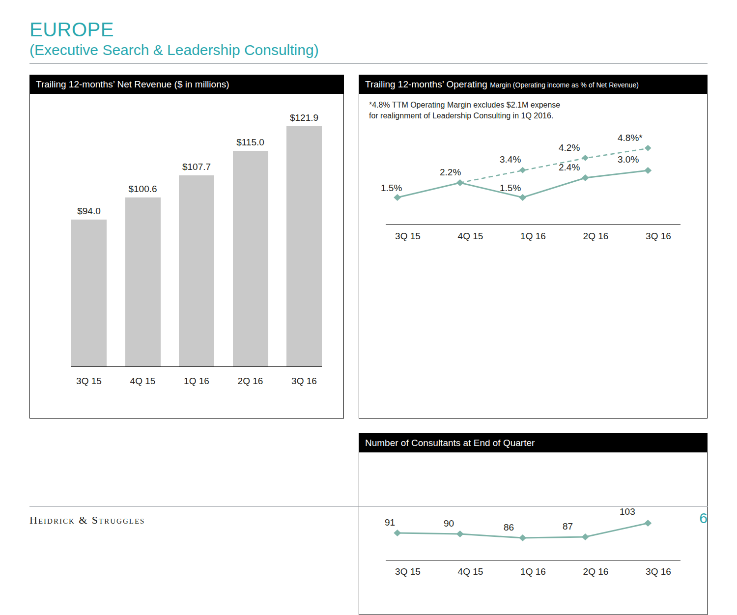EUROPE
(Executive Search & Leadership Consulting)
Trailing 12-months’ Net Revenue ($ in millions)
$94.0
$100.6
$107.7
$115.0
$121.9
3Q 154Q 151Q 162Q 163Q 16
Trailing 12-months’ Operating Margin (Operating income as % of Net Revenue)
*4.8% TTM Operating Margin excludes $2.1M expense
for realignment of Leadership Consulting in 1Q 2016.
1.5%
2.2%
1.5%
2.4%
3.0%
3.4%
4.2%
4.8%*
3Q 154Q 151Q 162Q 163Q 16
Number of Consultants at End of Quarter
91
90
86
87
103
3Q 154Q 151Q 162Q 163Q 16
Heidrick & Struggles
6